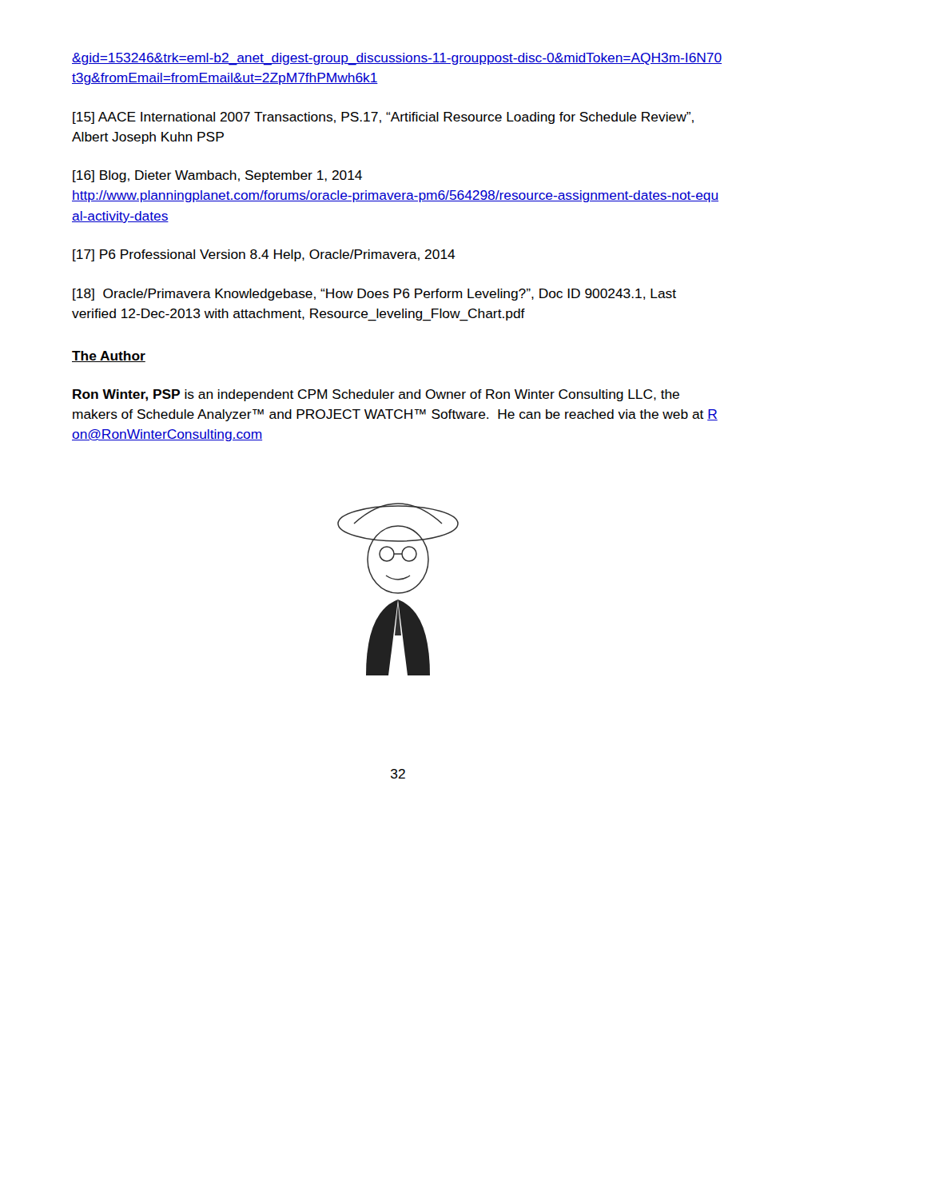&gid=153246&trk=eml-b2_anet_digest-group_discussions-11-grouppost-disc-0&midToken=AQH3m-I6N70t3g&fromEmail=fromEmail&ut=2ZpM7fhPMwh6k1
[15] AACE International 2007 Transactions, PS.17, “Artificial Resource Loading for Schedule Review”, Albert Joseph Kuhn PSP
[16] Blog, Dieter Wambach, September 1, 2014
http://www.planningplanet.com/forums/oracle-primavera-pm6/564298/resource-assignment-dates-not-equal-activity-dates
[17] P6 Professional Version 8.4 Help, Oracle/Primavera, 2014
[18] Oracle/Primavera Knowledgebase, “How Does P6 Perform Leveling?”, Doc ID 900243.1, Last verified 12-Dec-2013 with attachment, Resource_leveling_Flow_Chart.pdf
The Author
Ron Winter, PSP is an independent CPM Scheduler and Owner of Ron Winter Consulting LLC, the makers of Schedule Analyzer™ and PROJECT WATCH™ Software. He can be reached via the web at Ron@RonWinterConsulting.com
32